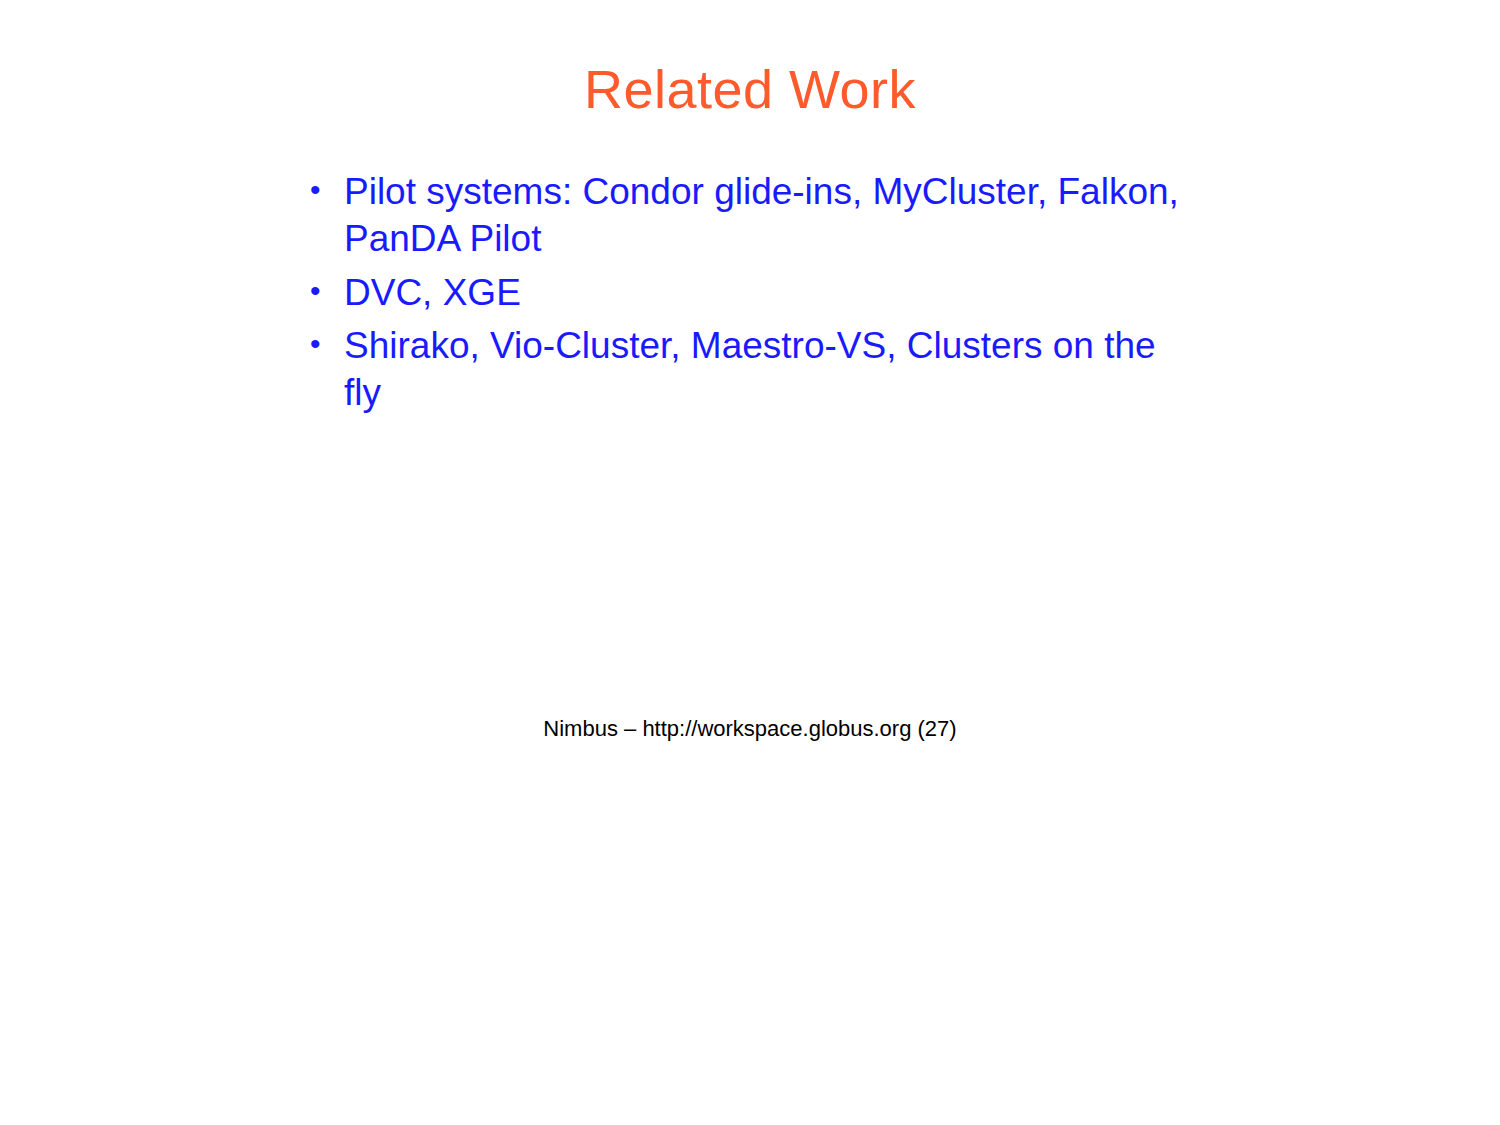Related Work
Pilot systems: Condor glide-ins, MyCluster, Falkon, PanDA Pilot
DVC, XGE
Shirako, Vio-Cluster, Maestro-VS, Clusters on the fly
Nimbus – http://workspace.globus.org (27)